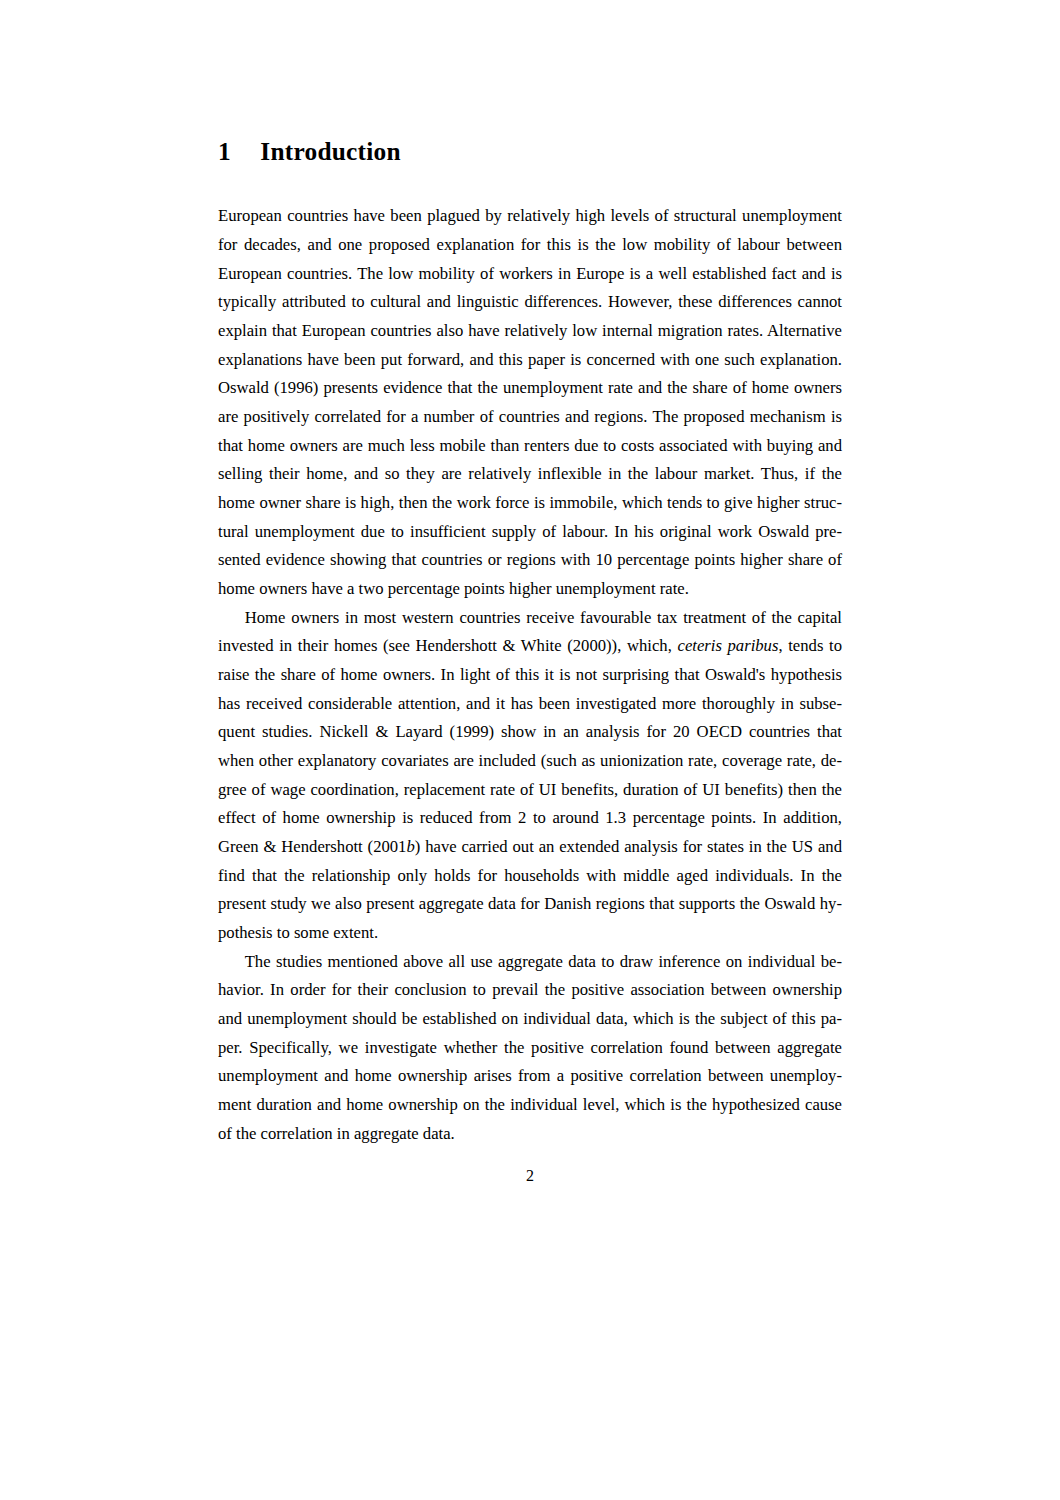1 Introduction
European countries have been plagued by relatively high levels of structural unemployment for decades, and one proposed explanation for this is the low mobility of labour between European countries. The low mobility of workers in Europe is a well established fact and is typically attributed to cultural and linguistic differences. However, these differences cannot explain that European countries also have relatively low internal migration rates. Alternative explanations have been put forward, and this paper is concerned with one such explanation. Oswald (1996) presents evidence that the unemployment rate and the share of home owners are positively correlated for a number of countries and regions. The proposed mechanism is that home owners are much less mobile than renters due to costs associated with buying and selling their home, and so they are relatively inflexible in the labour market. Thus, if the home owner share is high, then the work force is immobile, which tends to give higher structural unemployment due to insufficient supply of labour. In his original work Oswald presented evidence showing that countries or regions with 10 percentage points higher share of home owners have a two percentage points higher unemployment rate.
Home owners in most western countries receive favourable tax treatment of the capital invested in their homes (see Hendershott & White (2000)), which, ceteris paribus, tends to raise the share of home owners. In light of this it is not surprising that Oswald's hypothesis has received considerable attention, and it has been investigated more thoroughly in subsequent studies. Nickell & Layard (1999) show in an analysis for 20 OECD countries that when other explanatory covariates are included (such as unionization rate, coverage rate, degree of wage coordination, replacement rate of UI benefits, duration of UI benefits) then the effect of home ownership is reduced from 2 to around 1.3 percentage points. In addition, Green & Hendershott (2001b) have carried out an extended analysis for states in the US and find that the relationship only holds for households with middle aged individuals. In the present study we also present aggregate data for Danish regions that supports the Oswald hypothesis to some extent.
The studies mentioned above all use aggregate data to draw inference on individual behavior. In order for their conclusion to prevail the positive association between ownership and unemployment should be established on individual data, which is the subject of this paper. Specifically, we investigate whether the positive correlation found between aggregate unemployment and home ownership arises from a positive correlation between unemployment duration and home ownership on the individual level, which is the hypothesized cause of the correlation in aggregate data.
2